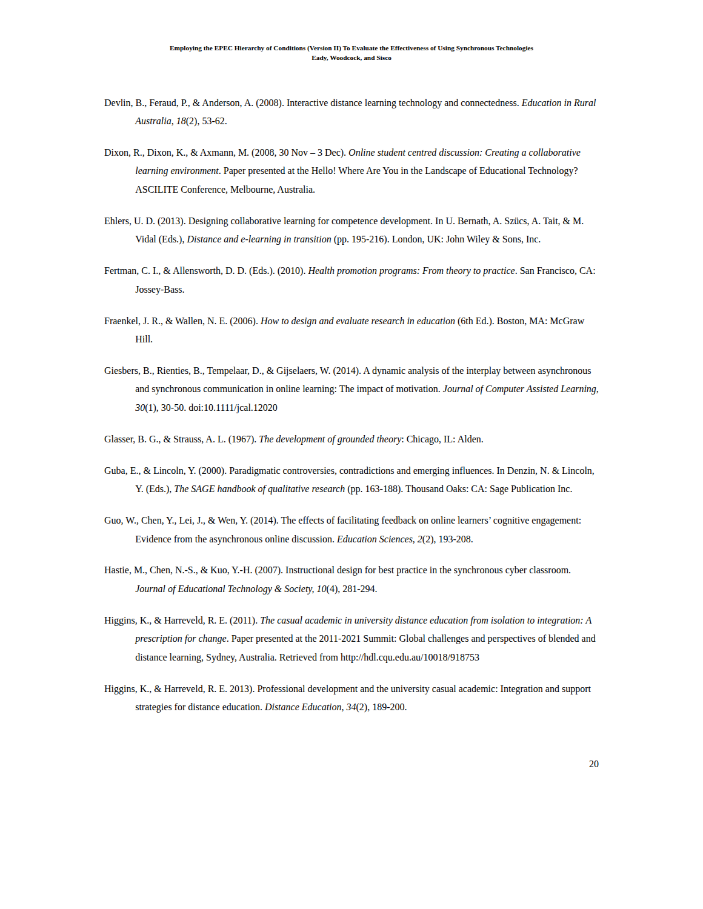Employing the EPEC Hierarchy of Conditions (Version II) To Evaluate the Effectiveness of Using Synchronous Technologies
Eady, Woodcock, and Sisco
Devlin, B., Feraud, P., & Anderson, A. (2008). Interactive distance learning technology and connectedness. Education in Rural Australia, 18(2), 53-62.
Dixon, R., Dixon, K., & Axmann, M. (2008, 30 Nov – 3 Dec). Online student centred discussion: Creating a collaborative learning environment. Paper presented at the Hello! Where Are You in the Landscape of Educational Technology? ASCILITE Conference, Melbourne, Australia.
Ehlers, U. D. (2013). Designing collaborative learning for competence development. In U. Bernath, A. Szücs, A. Tait, & M. Vidal (Eds.), Distance and e-learning in transition (pp. 195-216). London, UK: John Wiley & Sons, Inc.
Fertman, C. I., & Allensworth, D. D. (Eds.). (2010). Health promotion programs: From theory to practice. San Francisco, CA: Jossey-Bass.
Fraenkel, J. R., & Wallen, N. E. (2006). How to design and evaluate research in education (6th Ed.). Boston, MA: McGraw Hill.
Giesbers, B., Rienties, B., Tempelaar, D., & Gijselaers, W. (2014). A dynamic analysis of the interplay between asynchronous and synchronous communication in online learning: The impact of motivation. Journal of Computer Assisted Learning, 30(1), 30-50. doi:10.1111/jcal.12020
Glasser, B. G., & Strauss, A. L. (1967). The development of grounded theory: Chicago, IL: Alden.
Guba, E., & Lincoln, Y. (2000). Paradigmatic controversies, contradictions and emerging influences. In Denzin, N. & Lincoln, Y. (Eds.), The SAGE handbook of qualitative research (pp. 163-188). Thousand Oaks: CA: Sage Publication Inc.
Guo, W., Chen, Y., Lei, J., & Wen, Y. (2014). The effects of facilitating feedback on online learners’ cognitive engagement: Evidence from the asynchronous online discussion. Education Sciences, 2(2), 193-208.
Hastie, M., Chen, N.-S., & Kuo, Y.-H. (2007). Instructional design for best practice in the synchronous cyber classroom. Journal of Educational Technology & Society, 10(4), 281-294.
Higgins, K., & Harreveld, R. E. (2011). The casual academic in university distance education from isolation to integration: A prescription for change. Paper presented at the 2011-2021 Summit: Global challenges and perspectives of blended and distance learning, Sydney, Australia. Retrieved from http://hdl.cqu.edu.au/10018/918753
Higgins, K., & Harreveld, R. E. 2013). Professional development and the university casual academic: Integration and support strategies for distance education. Distance Education, 34(2), 189-200.
20